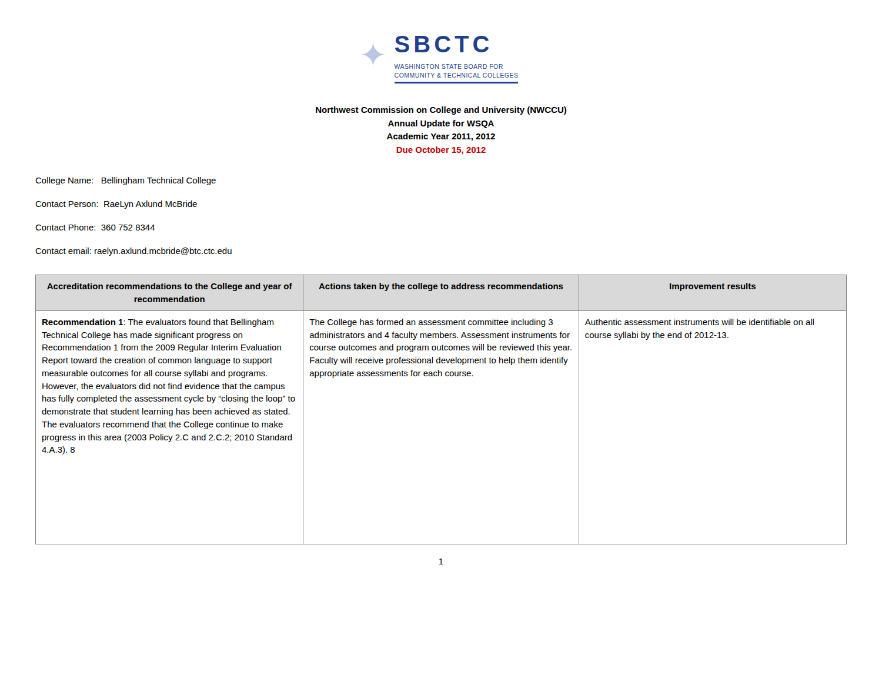✦
SBCTC
WASHINGTON STATE BOARD FOR
COMMUNITY & TECHNICAL COLLEGES
Northwest Commission on College and University (NWCCU)
Annual Update for WSQA
Academic Year 2011, 2012
Due October 15, 2012
College Name: Bellingham Technical College
Contact Person: RaeLyn Axlund McBride
Contact Phone: 360 752 8344
Contact email: raelyn.axlund.mcbride@btc.ctc.edu
| Accreditation recommendations to the College and year of recommendation | Actions taken by the college to address recommendations | Improvement results |
| --- | --- | --- |
| Recommendation 1 : The evaluators found that Bellingham Technical College has made significant progress on Recommendation 1 from the 2009 Regular Interim Evaluation Report toward the creation of common language to support measurable outcomes for all course syllabi and programs. However, the evaluators did not find evidence that the campus has fully completed the assessment cycle by “closing the loop” to demonstrate that student learning has been achieved as stated. The evaluators recommend that the College continue to make progress in this area (2003 Policy 2.C and 2.C.2; 2010 Standard 4.A.3). 8 | The College has formed an assessment committee including 3 administrators and 4 faculty members. Assessment instruments for course outcomes and program outcomes will be reviewed this year. Faculty will receive professional development to help them identify appropriate assessments for each course. | Authentic assessment instruments will be identifiable on all course syllabi by the end of 2012-13. |
1